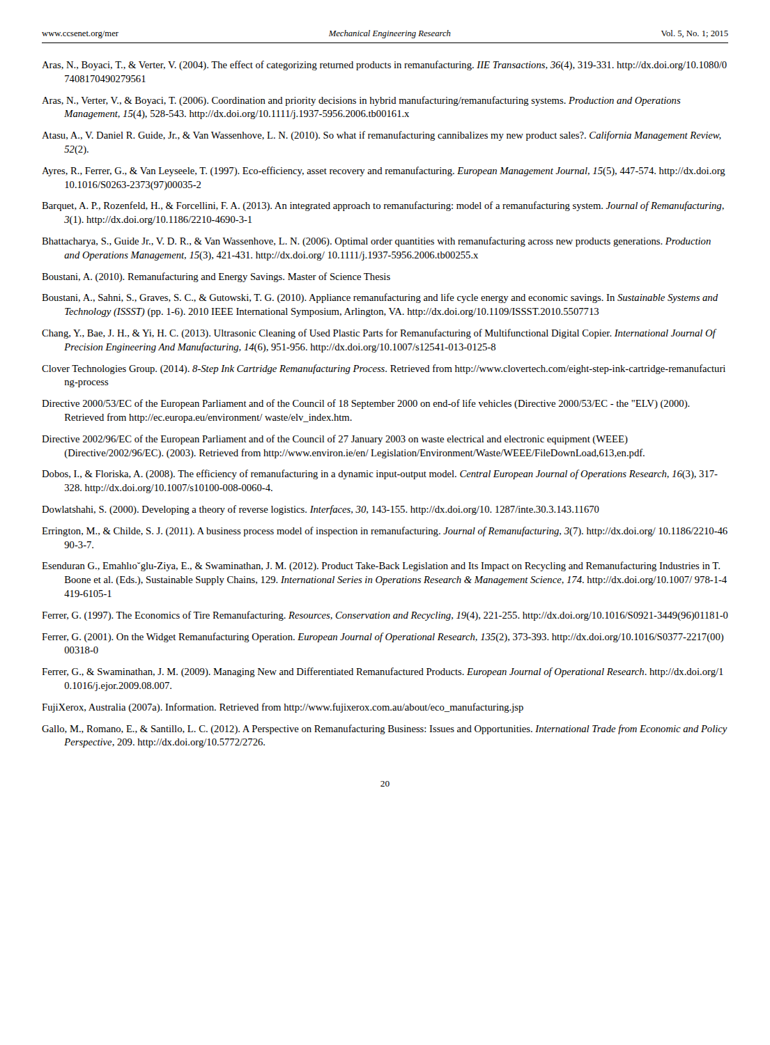www.ccsenet.org/mer Mechanical Engineering Research Vol. 5, No. 1; 2015
Aras, N., Boyaci, T., & Verter, V. (2004). The effect of categorizing returned products in remanufacturing. IIE Transactions, 36(4), 319-331. http://dx.doi.org/10.1080/07408170490279561
Aras, N., Verter, V., & Boyaci, T. (2006). Coordination and priority decisions in hybrid manufacturing/remanufacturing systems. Production and Operations Management, 15(4), 528-543. http://dx.doi.org/10.1111/j.1937-5956.2006.tb00161.x
Atasu, A., V. Daniel R. Guide, Jr., & Van Wassenhove, L. N. (2010). So what if remanufacturing cannibalizes my new product sales?. California Management Review, 52(2).
Ayres, R., Ferrer, G., & Van Leyseele, T. (1997). Eco-efficiency, asset recovery and remanufacturing. European Management Journal, 15(5), 447-574. http://dx.doi.org10.1016/S0263-2373(97)00035-2
Barquet, A. P., Rozenfeld, H., & Forcellini, F. A. (2013). An integrated approach to remanufacturing: model of a remanufacturing system. Journal of Remanufacturing, 3(1). http://dx.doi.org/10.1186/2210-4690-3-1
Bhattacharya, S., Guide Jr., V. D. R., & Van Wassenhove, L. N. (2006). Optimal order quantities with remanufacturing across new products generations. Production and Operations Management, 15(3), 421-431. http://dx.doi.org/ 10.1111/j.1937-5956.2006.tb00255.x
Boustani, A. (2010). Remanufacturing and Energy Savings. Master of Science Thesis
Boustani, A., Sahni, S., Graves, S. C., & Gutowski, T. G. (2010). Appliance remanufacturing and life cycle energy and economic savings. In Sustainable Systems and Technology (ISSST) (pp. 1-6). 2010 IEEE International Symposium, Arlington, VA. http://dx.doi.org/10.1109/ISSST.2010.5507713
Chang, Y., Bae, J. H., & Yi, H. C. (2013). Ultrasonic Cleaning of Used Plastic Parts for Remanufacturing of Multifunctional Digital Copier. International Journal Of Precision Engineering And Manufacturing, 14(6), 951-956. http://dx.doi.org/10.1007/s12541-013-0125-8
Clover Technologies Group. (2014). 8-Step Ink Cartridge Remanufacturing Process. Retrieved from http://www.clovertech.com/eight-step-ink-cartridge-remanufacturing-process
Directive 2000/53/EC of the European Parliament and of the Council of 18 September 2000 on end-of life vehicles (Directive 2000/53/EC - the "ELV) (2000). Retrieved from http://ec.europa.eu/environment/ waste/elv_index.htm.
Directive 2002/96/EC of the European Parliament and of the Council of 27 January 2003 on waste electrical and electronic equipment (WEEE) (Directive/2002/96/EC). (2003). Retrieved from http://www.environ.ie/en/ Legislation/Environment/Waste/WEEE/FileDownLoad,613,en.pdf.
Dobos, I., & Floriska, A. (2008). The efficiency of remanufacturing in a dynamic input-output model. Central European Journal of Operations Research, 16(3), 317-328. http://dx.doi.org/10.1007/s10100-008-0060-4.
Dowlatshahi, S. (2000). Developing a theory of reverse logistics. Interfaces, 30, 143-155. http://dx.doi.org/10. 1287/inte.30.3.143.11670
Errington, M., & Childe, S. J. (2011). A business process model of inspection in remanufacturing. Journal of Remanufacturing, 3(7). http://dx.doi.org/ 10.1186/2210-4690-3-7.
Esenduran G., Emahlıo˘glu-Ziya, E., & Swaminathan, J. M. (2012). Product Take-Back Legislation and Its Impact on Recycling and Remanufacturing Industries in T. Boone et al. (Eds.), Sustainable Supply Chains, 129. International Series in Operations Research & Management Science, 174. http://dx.doi.org/10.1007/ 978-1-4419-6105-1
Ferrer, G. (1997). The Economics of Tire Remanufacturing. Resources, Conservation and Recycling, 19(4), 221-255. http://dx.doi.org/10.1016/S0921-3449(96)01181-0
Ferrer, G. (2001). On the Widget Remanufacturing Operation. European Journal of Operational Research, 135(2), 373-393. http://dx.doi.org/10.1016/S0377-2217(00)00318-0
Ferrer, G., & Swaminathan, J. M. (2009). Managing New and Differentiated Remanufactured Products. European Journal of Operational Research. http://dx.doi.org/10.1016/j.ejor.2009.08.007.
FujiXerox, Australia (2007a). Information. Retrieved from http://www.fujixerox.com.au/about/eco_manufacturing.jsp
Gallo, M., Romano, E., & Santillo, L. C. (2012). A Perspective on Remanufacturing Business: Issues and Opportunities. International Trade from Economic and Policy Perspective, 209. http://dx.doi.org/10.5772/2726.
20